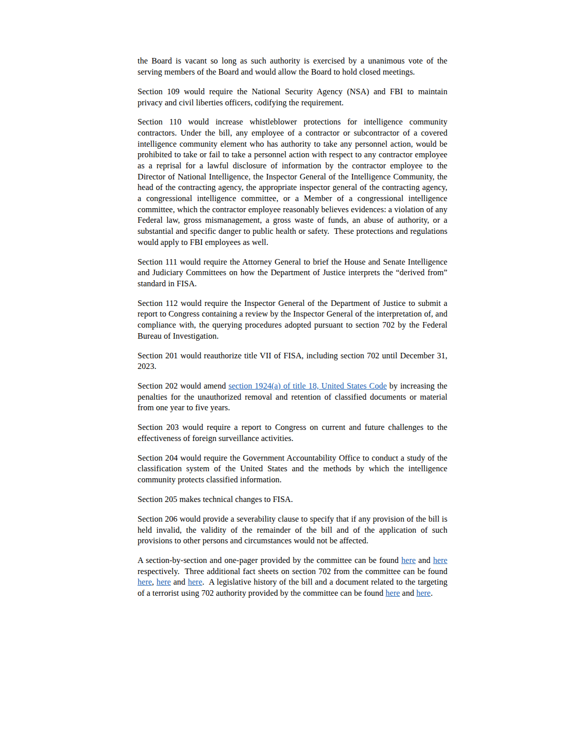the Board is vacant so long as such authority is exercised by a unanimous vote of the serving members of the Board and would allow the Board to hold closed meetings.
Section 109 would require the National Security Agency (NSA) and FBI to maintain privacy and civil liberties officers, codifying the requirement.
Section 110 would increase whistleblower protections for intelligence community contractors. Under the bill, any employee of a contractor or subcontractor of a covered intelligence community element who has authority to take any personnel action, would be prohibited to take or fail to take a personnel action with respect to any contractor employee as a reprisal for a lawful disclosure of information by the contractor employee to the Director of National Intelligence, the Inspector General of the Intelligence Community, the head of the contracting agency, the appropriate inspector general of the contracting agency, a congressional intelligence committee, or a Member of a congressional intelligence committee, which the contractor employee reasonably believes evidences: a violation of any Federal law, gross mismanagement, a gross waste of funds, an abuse of authority, or a substantial and specific danger to public health or safety. These protections and regulations would apply to FBI employees as well.
Section 111 would require the Attorney General to brief the House and Senate Intelligence and Judiciary Committees on how the Department of Justice interprets the “derived from” standard in FISA.
Section 112 would require the Inspector General of the Department of Justice to submit a report to Congress containing a review by the Inspector General of the interpretation of, and compliance with, the querying procedures adopted pursuant to section 702 by the Federal Bureau of Investigation.
Section 201 would reauthorize title VII of FISA, including section 702 until December 31, 2023.
Section 202 would amend section 1924(a) of title 18, United States Code by increasing the penalties for the unauthorized removal and retention of classified documents or material from one year to five years.
Section 203 would require a report to Congress on current and future challenges to the effectiveness of foreign surveillance activities.
Section 204 would require the Government Accountability Office to conduct a study of the classification system of the United States and the methods by which the intelligence community protects classified information.
Section 205 makes technical changes to FISA.
Section 206 would provide a severability clause to specify that if any provision of the bill is held invalid, the validity of the remainder of the bill and of the application of such provisions to other persons and circumstances would not be affected.
A section-by-section and one-pager provided by the committee can be found here and here respectively. Three additional fact sheets on section 702 from the committee can be found here, here and here. A legislative history of the bill and a document related to the targeting of a terrorist using 702 authority provided by the committee can be found here and here.